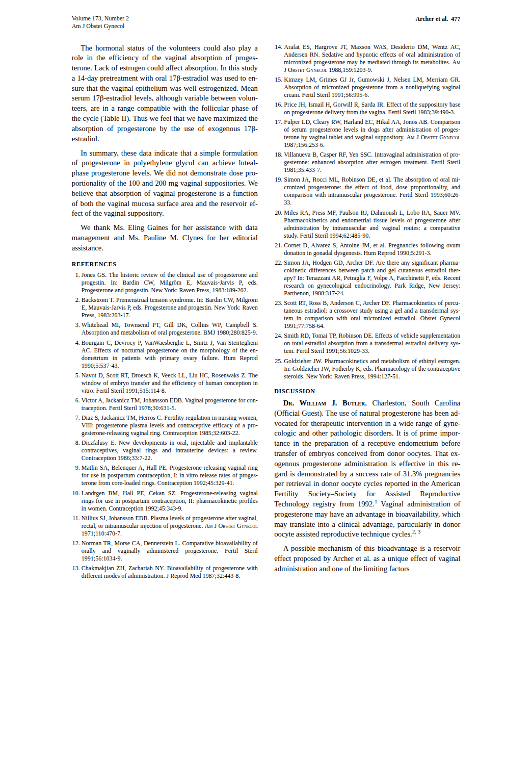Volume 173, Number 2
Am J Obstet Gynecol
Archer et al. 477
The hormonal status of the volunteers could also play a role in the efficiency of the vaginal absorption of progesterone. Lack of estrogen could affect absorption. In this study a 14-day pretreatment with oral 17β-estradiol was used to ensure that the vaginal epithelium was well estrogenized. Mean serum 17β-estradiol levels, although variable between volunteers, are in a range compatible with the follicular phase of the cycle (Table II). Thus we feel that we have maximized the absorption of progesterone by the use of exogenous 17β-estradiol.
In summary, these data indicate that a simple formulation of progesterone in polyethylene glycol can achieve luteal-phase progesterone levels. We did not demonstrate dose proportionality of the 100 and 200 mg vaginal suppositories. We believe that absorption of vaginal progesterone is a function of both the vaginal mucosa surface area and the reservoir effect of the vaginal suppository.
We thank Ms. Eling Gaines for her assistance with data management and Ms. Pauline M. Clynes for her editorial assistance.
References
Jones GS. The historic review of the clinical use of progesterone and progestin. In: Bardin CW, Milgröm E, Mauvais-Jarvis P, eds. Progesterone and progestin. New York: Raven Press, 1983:189-202.
Backstrom T. Premenstrual tension syndrome. In: Bardin CW, Milgröm E, Mauvais-Jarvis P, eds. Progesterone and progestin. New York: Raven Press, 1983:203-17.
Whitehead MI, Townsend PT, Gill DK, Collins WP, Campbell S. Absorption and metabolism of oral progesterone. BMJ 1980;280:825-9.
Bourgain C, Devrocy P, VanWaesberghe L, Smitz J, Van Steirteghem AC. Effects of nocturnal progesterone on the morphology of the endometrium in patients with primary ovary failure. Hum Reprod 1990;5:537-43.
Navot D, Scott RT, Droesch K, Veeck LL, Liu HC, Rosenwaks Z. The window of embryo transfer and the efficiency of human conception in vitro. Fertil Steril 1991;515:114-8.
Victor A, Jackanicz TM, Johansson EDB. Vaginal progesterone for contraception. Fertil Steril 1978;30:631-5.
Diaz S, Jackanicz TM, Herros C. Fertility regulation in nursing women, VIII: progesterone plasma levels and contraceptive efficacy of a progesterone-releasing vaginal ring. Contraception 1985;32:603-22.
Diczfalusy E. New developments in oral, injectable and implantable contraceptives, vaginal rings and intrauterine devices: a review. Contraception 1986;33:7-22.
Matlin SA, Belenquer A, Hall PE. Progesterone-releasing vaginal ring for use in postpartum contraception, I: in vitro release rates of progesterone from core-loaded rings. Contraception 1992;45:329-41.
Landrgen BM, Hall PE, Cekan SZ. Progesterone-releasing vaginal rings for use in postpartum contraception, II: pharmacokinetic profiles in women. Contraception 1992;45:343-9.
Nillius SJ, Johansson EDB. Plasma levels of progesterone after vaginal, rectal, or intramuscular injection of progesterone. Am J Obstet Gynecol 1971;110:470-7.
Norman TR, Morse CA, Dennerstein L. Comparative bioavailability of orally and vaginally administered progesterone. Fertil Steril 1991;56:1034-9.
Chakmakjian ZH, Zachariah NY. Bioavailability of progesterone with different modes of administration. J Reprod Med 1987;32:443-8.
Arafat ES, Hargrove JT, Maxson WAS, Desiderio DM, Wentz AC, Andersen RN. Sedative and hypnotic effects of oral administration of micronized progesterone may be mediated through its metabolites. Am J Obstet Gynecol 1988,159:1203-9.
Kimzey LM, Grimes GJ Jr, Gumowski J, Nelsen LM, Merriam GR. Absorption of micronized progesterone from a nonliquefying vaginal cream. Fertil Steril 1991;56:995-6.
Price JH, Ismail H, Gorwill R, Sarda IR. Effect of the suppository base on progesterone delivery from the vagina. Fertil Steril 1983;39:490-3.
Fulper LD, Cleary RW, Harland EC, Hikal AA, Jonos AB. Comparison of serum progesterone levels in dogs after administration of progesterone by vaginal tablet and vaginal suppository. Am J Obstet Gynecol 1987;156:253-6.
Villanueva B, Casper RF, Yen SSC. Intravaginal administration of progesterone: enhanced absorption after estrogen treatment. Fertil Steril 1981;35:433-7.
Simon JA, Rocci ML, Robinson DE, et al. The absorption of oral micronized progesterone: the effect of food, dose proportionality, and comparison with intramuscular progesterone. Fertil Steril 1993;60:26-33.
Miles RA, Press MF, Paulson RJ, Dahmoush L, Lobo RA, Sauer MV. Pharmacokinetics and endometrial tissue levels of progesterone after administration by intramuscular and vaginal routes: a comparative study. Fertil Steril 1994;62:485-90.
Cornet D, Alvarez S, Antoine JM, et al. Pregnancies following ovum donation in gonadal dysgenesis. Hum Reprod 1990;5:291-3.
Simon JA, Hodgen GD, Archer DF. Are there any significant pharmacokinetic differences between patch and gel cutaneous estradiol therapy? In: Tenazzani AR, Petraglia F, Volpe A, Facchinetti F, eds. Recent research on gynecological endocrinology. Park Ridge, New Jersey: Parthenon, 1988:317-24.
Scott RT, Ross B, Anderson C, Archer DF. Pharmacokinetics of percutaneous estradiol: a crossover study using a gel and a transdermal system in comparison with oral micronized estradiol. Obstet Gynecol 1991;77:758-64.
Smith RD, Tomai TP, Robinson DE. Effects of vehicle supplementation on total estradiol absorption from a transdermal estradiol delivery system. Fertil Steril 1991;56:1029-33.
Goldzieher JW. Pharmacokinetics and metabolism of ethinyl estrogen. In: Goldzieher JW, Fotherby K, eds. Pharmacology of the contraceptive steroids. New York: Raven Press, 1994:127-51.
Discussion
Dr. William J. Butler, Charleston, South Carolina (Official Guest). The use of natural progesterone has been advocated for therapeutic intervention in a wide range of gynecologic and other pathologic disorders. It is of prime importance in the preparation of a receptive endometrium before transfer of embryos conceived from donor oocytes. That exogenous progesterone administration is effective in this regard is demonstrated by a success rate of 31.3% pregnancies per retrieval in donor oocyte cycles reported in the American Fertility Society–Society for Assisted Reproductive Technology registry from 1992.1 Vaginal administration of progesterone may have an advantage in bioavailability, which may translate into a clinical advantage, particularly in donor oocyte assisted reproductive technique cycles.2, 3
A possible mechanism of this bioadvantage is a reservoir effect proposed by Archer et al. as a unique effect of vaginal administration and one of the limiting factors